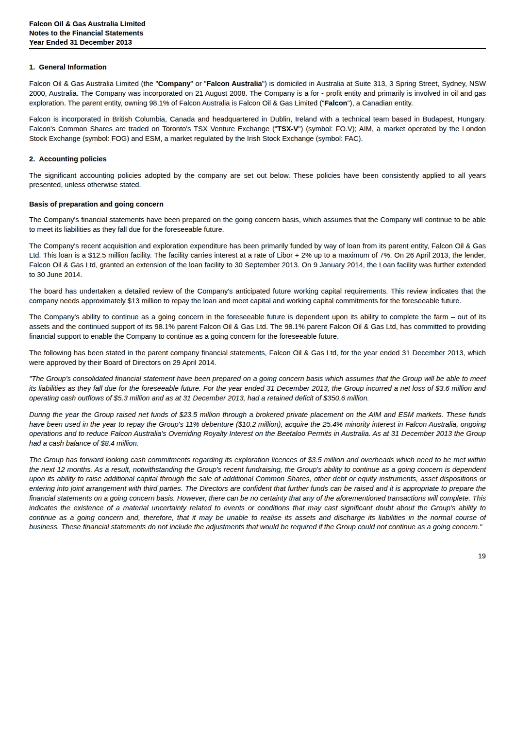Falcon Oil & Gas Australia Limited
Notes to the Financial Statements
Year Ended 31 December 2013
1. General Information
Falcon Oil & Gas Australia Limited (the "Company" or "Falcon Australia") is domiciled in Australia at Suite 313, 3 Spring Street, Sydney, NSW 2000, Australia. The Company was incorporated on 21 August 2008. The Company is a for - profit entity and primarily is involved in oil and gas exploration. The parent entity, owning 98.1% of Falcon Australia is Falcon Oil & Gas Limited ("Falcon"), a Canadian entity.
Falcon is incorporated in British Columbia, Canada and headquartered in Dublin, Ireland with a technical team based in Budapest, Hungary. Falcon's Common Shares are traded on Toronto's TSX Venture Exchange ("TSX-V") (symbol: FO.V); AIM, a market operated by the London Stock Exchange (symbol: FOG) and ESM, a market regulated by the Irish Stock Exchange (symbol: FAC).
2. Accounting policies
The significant accounting policies adopted by the company are set out below. These policies have been consistently applied to all years presented, unless otherwise stated.
Basis of preparation and going concern
The Company's financial statements have been prepared on the going concern basis, which assumes that the Company will continue to be able to meet its liabilities as they fall due for the foreseeable future.
The Company's recent acquisition and exploration expenditure has been primarily funded by way of loan from its parent entity, Falcon Oil & Gas Ltd. This loan is a $12.5 million facility. The facility carries interest at a rate of Libor + 2% up to a maximum of 7%. On 26 April 2013, the lender, Falcon Oil & Gas Ltd, granted an extension of the loan facility to 30 September 2013. On 9 January 2014, the Loan facility was further extended to 30 June 2014.
The board has undertaken a detailed review of the Company's anticipated future working capital requirements. This review indicates that the company needs approximately $13 million to repay the loan and meet capital and working capital commitments for the foreseeable future.
The Company's ability to continue as a going concern in the foreseeable future is dependent upon its ability to complete the farm – out of its assets and the continued support of its 98.1% parent Falcon Oil & Gas Ltd. The 98.1% parent Falcon Oil & Gas Ltd, has committed to providing financial support to enable the Company to continue as a going concern for the foreseeable future.
The following has been stated in the parent company financial statements, Falcon Oil & Gas Ltd, for the year ended 31 December 2013, which were approved by their Board of Directors on 29 April 2014.
"The Group's consolidated financial statement have been prepared on a going concern basis which assumes that the Group will be able to meet its liabilities as they fall due for the foreseeable future. For the year ended 31 December 2013, the Group incurred a net loss of $3.6 million and operating cash outflows of $5.3 million and as at 31 December 2013, had a retained deficit of $350.6 million.
During the year the Group raised net funds of $23.5 million through a brokered private placement on the AIM and ESM markets. These funds have been used in the year to repay the Group's 11% debenture ($10.2 million), acquire the 25.4% minority interest in Falcon Australia, ongoing operations and to reduce Falcon Australia's Overriding Royalty Interest on the Beetaloo Permits in Australia. As at 31 December 2013 the Group had a cash balance of $8.4 million.
The Group has forward looking cash commitments regarding its exploration licences of $3.5 million and overheads which need to be met within the next 12 months. As a result, notwithstanding the Group's recent fundraising, the Group's ability to continue as a going concern is dependent upon its ability to raise additional capital through the sale of additional Common Shares, other debt or equity instruments, asset dispositions or entering into joint arrangement with third parties. The Directors are confident that further funds can be raised and it is appropriate to prepare the financial statements on a going concern basis. However, there can be no certainty that any of the aforementioned transactions will complete. This indicates the existence of a material uncertainty related to events or conditions that may cast significant doubt about the Group's ability to continue as a going concern and, therefore, that it may be unable to realise its assets and discharge its liabilities in the normal course of business. These financial statements do not include the adjustments that would be required if the Group could not continue as a going concern."
19